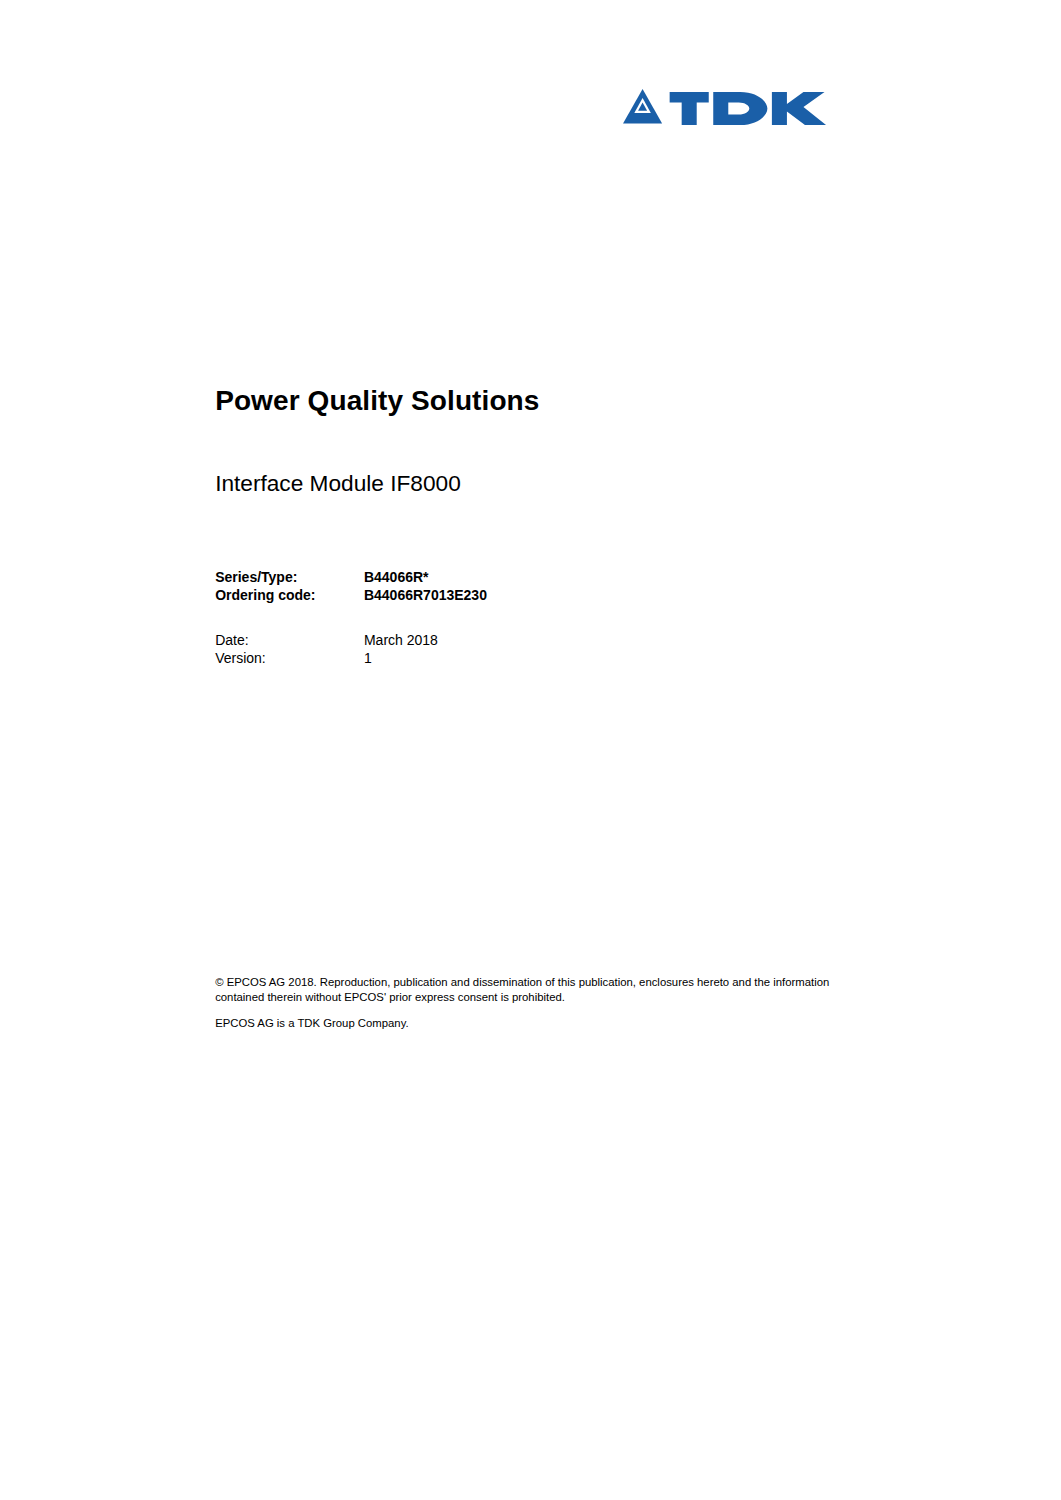Power Quality Solutions
Interface Module IF8000
| Series/Type: | B44066R* |
| Ordering code: | B44066R7013E230 |
| Date: | March 2018 |
| Version: | 1 |
© EPCOS AG 2018. Reproduction, publication and dissemination of this publication, enclosures hereto and the information contained therein without EPCOS' prior express consent is prohibited.
EPCOS AG is a TDK Group Company.